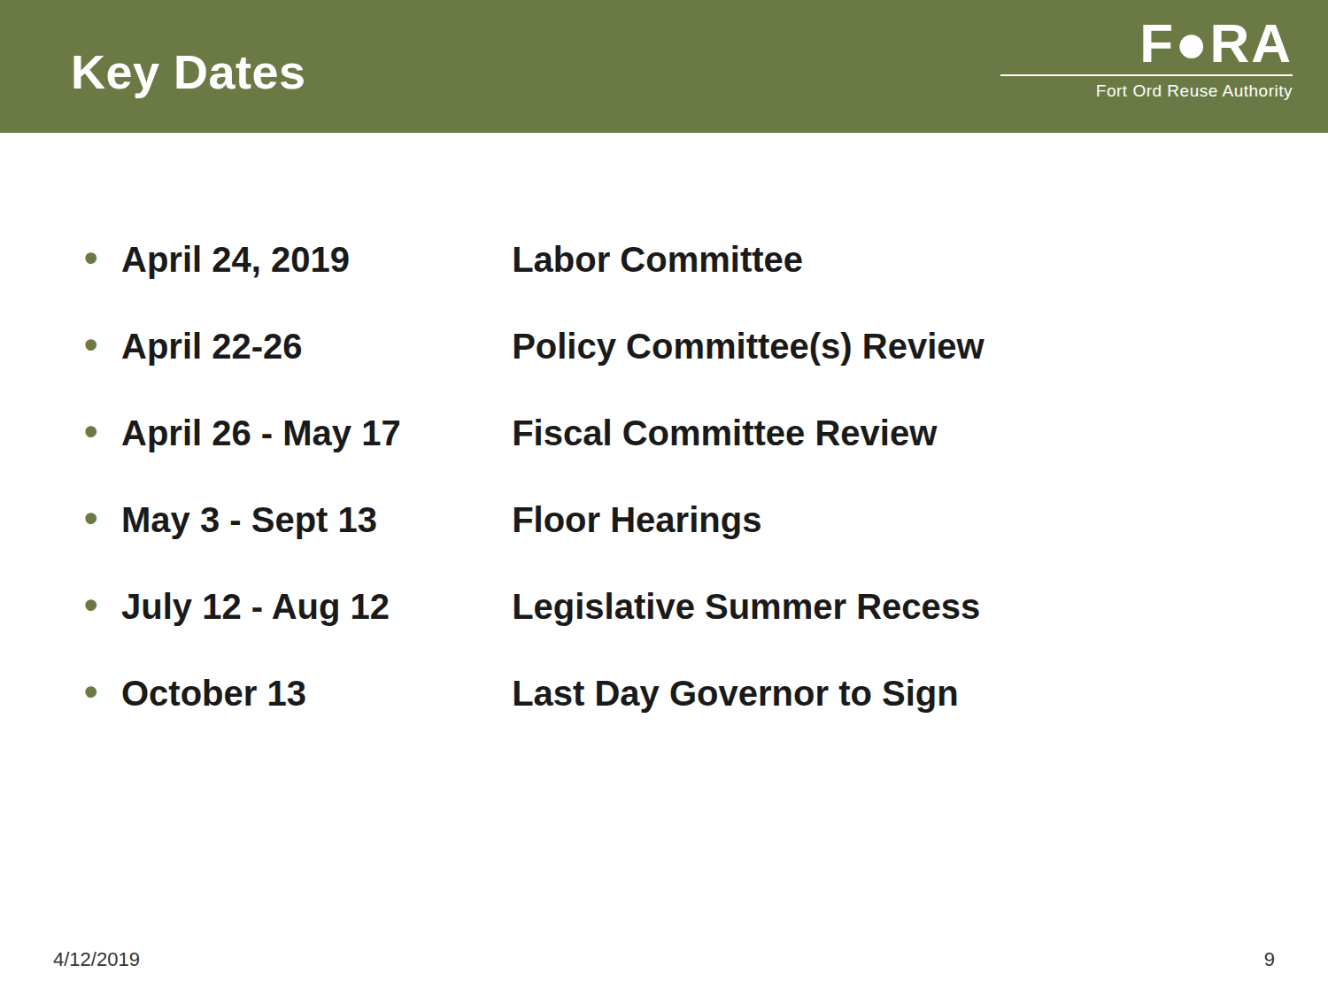Key Dates
F●RA
Fort Ord Reuse Authority
April 24, 2019 Labor Committee
April 22-26 Policy Committee(s) Review
April 26 - May 17 Fiscal Committee Review
May 3 - Sept 13 Floor Hearings
July 12 - Aug 12 Legislative Summer Recess
October 13 Last Day Governor to Sign
4/12/2019
9